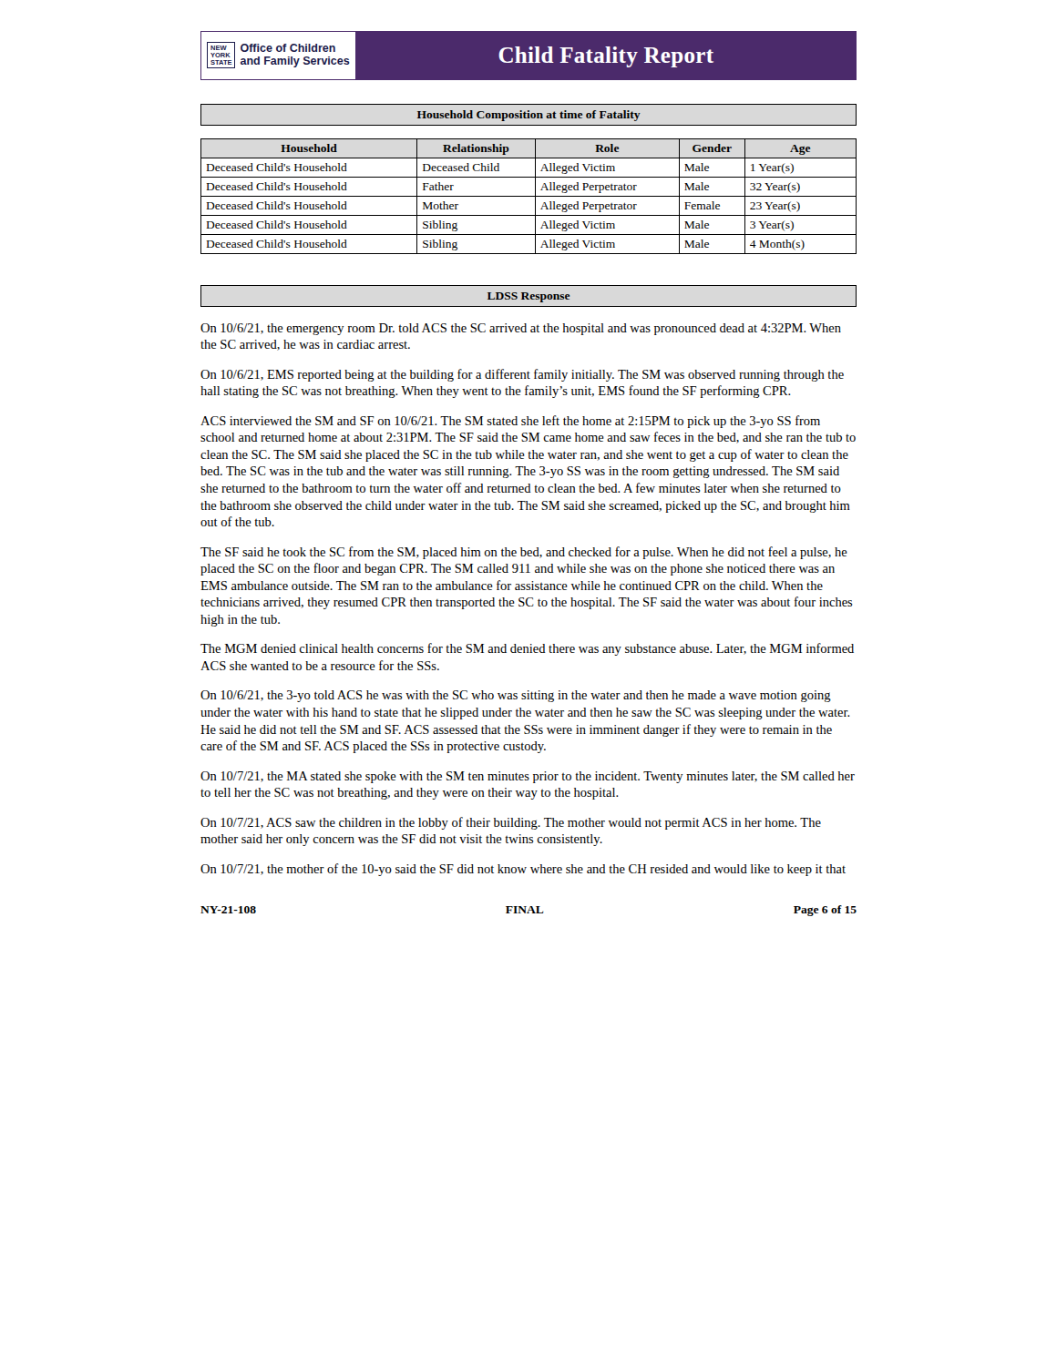NEW
YORK
STATE
Office of Children
and Family Services
Child Fatality Report
Household Composition at time of Fatality
| Household | Relationship | Role | Gender | Age |
| --- | --- | --- | --- | --- |
| Deceased Child's Household | Deceased Child | Alleged Victim | Male | 1 Year(s) |
| Deceased Child's Household | Father | Alleged Perpetrator | Male | 32 Year(s) |
| Deceased Child's Household | Mother | Alleged Perpetrator | Female | 23 Year(s) |
| Deceased Child's Household | Sibling | Alleged Victim | Male | 3 Year(s) |
| Deceased Child's Household | Sibling | Alleged Victim | Male | 4 Month(s) |
LDSS Response
On 10/6/21, the emergency room Dr. told ACS the SC arrived at the hospital and was pronounced dead at 4:32PM. When the SC arrived, he was in cardiac arrest.
On 10/6/21, EMS reported being at the building for a different family initially. The SM was observed running through the hall stating the SC was not breathing. When they went to the family’s unit, EMS found the SF performing CPR.
ACS interviewed the SM and SF on 10/6/21. The SM stated she left the home at 2:15PM to pick up the 3-yo SS from school and returned home at about 2:31PM. The SF said the SM came home and saw feces in the bed, and she ran the tub to clean the SC. The SM said she placed the SC in the tub while the water ran, and she went to get a cup of water to clean the bed. The SC was in the tub and the water was still running. The 3-yo SS was in the room getting undressed. The SM said she returned to the bathroom to turn the water off and returned to clean the bed. A few minutes later when she returned to the bathroom she observed the child under water in the tub. The SM said she screamed, picked up the SC, and brought him out of the tub.
The SF said he took the SC from the SM, placed him on the bed, and checked for a pulse. When he did not feel a pulse, he placed the SC on the floor and began CPR. The SM called 911 and while she was on the phone she noticed there was an EMS ambulance outside. The SM ran to the ambulance for assistance while he continued CPR on the child. When the technicians arrived, they resumed CPR then transported the SC to the hospital. The SF said the water was about four inches high in the tub.
The MGM denied clinical health concerns for the SM and denied there was any substance abuse. Later, the MGM informed ACS she wanted to be a resource for the SSs.
On 10/6/21, the 3-yo told ACS he was with the SC who was sitting in the water and then he made a wave motion going under the water with his hand to state that he slipped under the water and then he saw the SC was sleeping under the water. He said he did not tell the SM and SF. ACS assessed that the SSs were in imminent danger if they were to remain in the care of the SM and SF. ACS placed the SSs in protective custody.
On 10/7/21, the MA stated she spoke with the SM ten minutes prior to the incident. Twenty minutes later, the SM called her to tell her the SC was not breathing, and they were on their way to the hospital.
On 10/7/21, ACS saw the children in the lobby of their building. The mother would not permit ACS in her home. The mother said her only concern was the SF did not visit the twins consistently.
On 10/7/21, the mother of the 10-yo said the SF did not know where she and the CH resided and would like to keep it that
NY-21-108
FINAL
Page 6 of 15